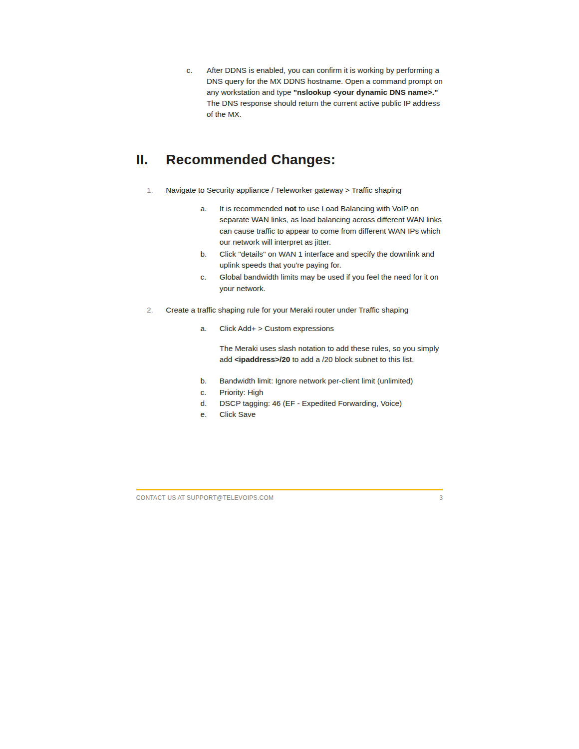c. After DDNS is enabled, you can confirm it is working by performing a DNS query for the MX DDNS hostname. Open a command prompt on any workstation and type "nslookup <your dynamic DNS name>." The DNS response should return the current active public IP address of the MX.
II. Recommended Changes:
1. Navigate to Security appliance / Teleworker gateway > Traffic shaping
a. It is recommended not to use Load Balancing with VoIP on separate WAN links, as load balancing across different WAN links can cause traffic to appear to come from different WAN IPs which our network will interpret as jitter.
b. Click "details" on WAN 1 interface and specify the downlink and uplink speeds that you're paying for.
c. Global bandwidth limits may be used if you feel the need for it on your network.
2. Create a traffic shaping rule for your Meraki router under Traffic shaping
a. Click Add+ > Custom expressions
The Meraki uses slash notation to add these rules, so you simply add <ipaddress>/20 to add a /20 block subnet to this list.
b. Bandwidth limit: Ignore network per-client limit (unlimited)
c. Priority: High
d. DSCP tagging: 46 (EF - Expedited Forwarding, Voice)
e. Click Save
CONTACT US AT SUPPORT@TELEVOIPS.COM 3